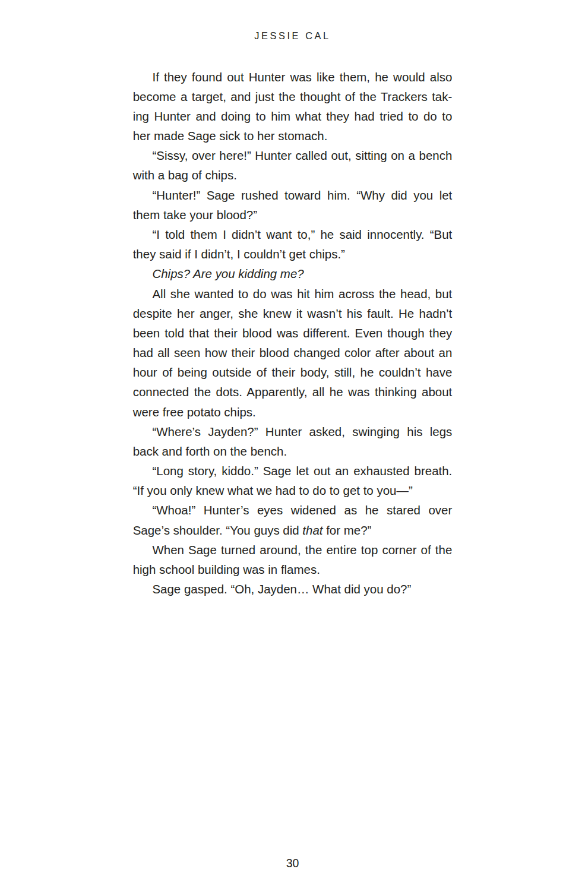Jessie Cal
If they found out Hunter was like them, he would also become a target, and just the thought of the Trackers taking Hunter and doing to him what they had tried to do to her made Sage sick to her stomach.
“Sissy, over here!” Hunter called out, sitting on a bench with a bag of chips.
“Hunter!” Sage rushed toward him. “Why did you let them take your blood?”
“I told them I didn’t want to,” he said innocently. “But they said if I didn’t, I couldn’t get chips.”
Chips? Are you kidding me?
All she wanted to do was hit him across the head, but despite her anger, she knew it wasn’t his fault. He hadn’t been told that their blood was different. Even though they had all seen how their blood changed color after about an hour of being outside of their body, still, he couldn’t have connected the dots. Apparently, all he was thinking about were free potato chips.
“Where’s Jayden?” Hunter asked, swinging his legs back and forth on the bench.
“Long story, kiddo.” Sage let out an exhausted breath. “If you only knew what we had to do to get to you—”
“Whoa!” Hunter’s eyes widened as he stared over Sage’s shoulder. “You guys did that for me?”
When Sage turned around, the entire top corner of the high school building was in flames.
Sage gasped. “Oh, Jayden… What did you do?”
30